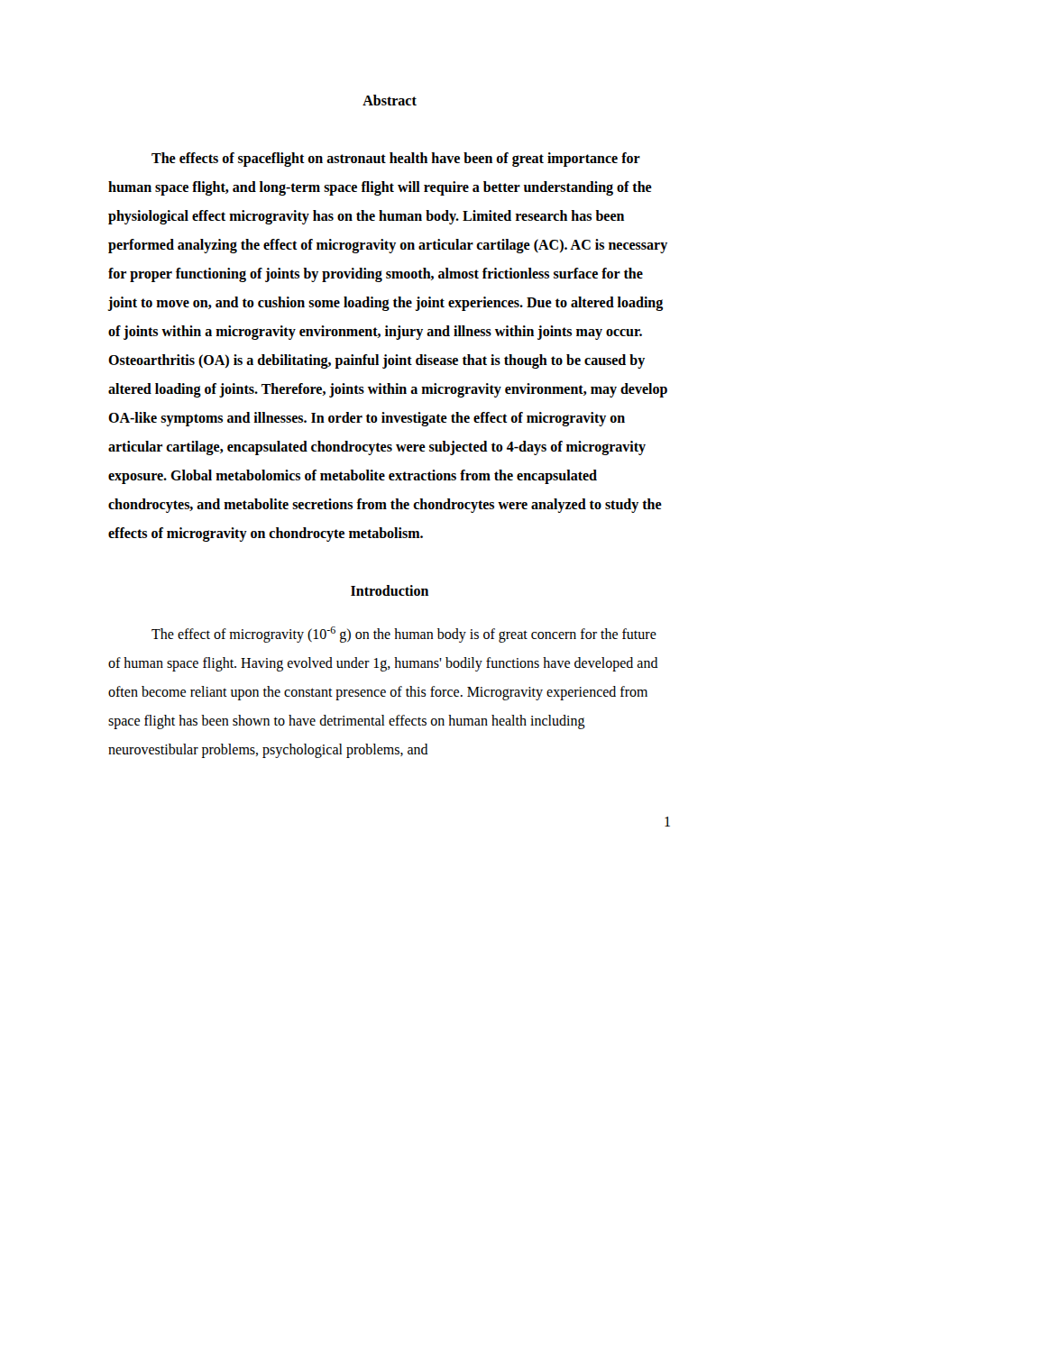Abstract
The effects of spaceflight on astronaut health have been of great importance for human space flight, and long-term space flight will require a better understanding of the physiological effect microgravity has on the human body. Limited research has been performed analyzing the effect of microgravity on articular cartilage (AC). AC is necessary for proper functioning of joints by providing smooth, almost frictionless surface for the joint to move on, and to cushion some loading the joint experiences. Due to altered loading of joints within a microgravity environment, injury and illness within joints may occur. Osteoarthritis (OA) is a debilitating, painful joint disease that is though to be caused by altered loading of joints. Therefore, joints within a microgravity environment, may develop OA-like symptoms and illnesses. In order to investigate the effect of microgravity on articular cartilage, encapsulated chondrocytes were subjected to 4-days of microgravity exposure. Global metabolomics of metabolite extractions from the encapsulated chondrocytes, and metabolite secretions from the chondrocytes were analyzed to study the effects of microgravity on chondrocyte metabolism.
Introduction
The effect of microgravity (10-6 g) on the human body is of great concern for the future of human space flight. Having evolved under 1g, humans' bodily functions have developed and often become reliant upon the constant presence of this force. Microgravity experienced from space flight has been shown to have detrimental effects on human health including neurovestibular problems, psychological problems, and
1